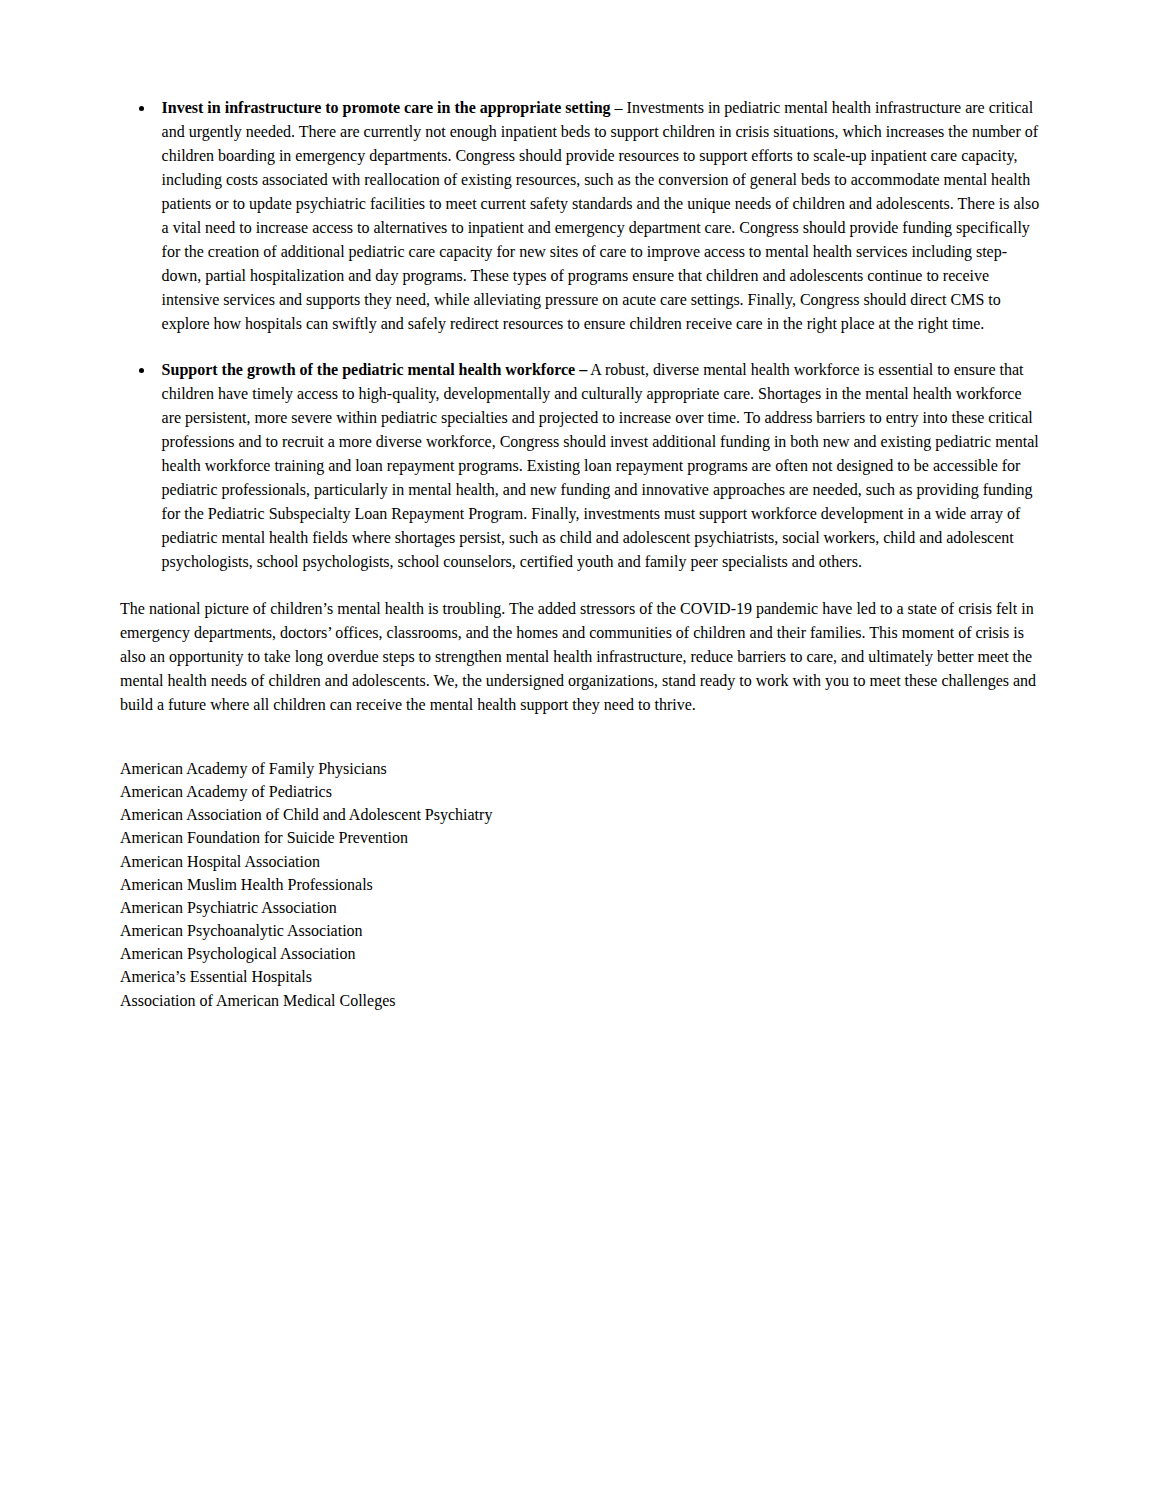Invest in infrastructure to promote care in the appropriate setting – Investments in pediatric mental health infrastructure are critical and urgently needed. There are currently not enough inpatient beds to support children in crisis situations, which increases the number of children boarding in emergency departments. Congress should provide resources to support efforts to scale-up inpatient care capacity, including costs associated with reallocation of existing resources, such as the conversion of general beds to accommodate mental health patients or to update psychiatric facilities to meet current safety standards and the unique needs of children and adolescents. There is also a vital need to increase access to alternatives to inpatient and emergency department care. Congress should provide funding specifically for the creation of additional pediatric care capacity for new sites of care to improve access to mental health services including step-down, partial hospitalization and day programs. These types of programs ensure that children and adolescents continue to receive intensive services and supports they need, while alleviating pressure on acute care settings. Finally, Congress should direct CMS to explore how hospitals can swiftly and safely redirect resources to ensure children receive care in the right place at the right time.
Support the growth of the pediatric mental health workforce – A robust, diverse mental health workforce is essential to ensure that children have timely access to high-quality, developmentally and culturally appropriate care. Shortages in the mental health workforce are persistent, more severe within pediatric specialties and projected to increase over time. To address barriers to entry into these critical professions and to recruit a more diverse workforce, Congress should invest additional funding in both new and existing pediatric mental health workforce training and loan repayment programs. Existing loan repayment programs are often not designed to be accessible for pediatric professionals, particularly in mental health, and new funding and innovative approaches are needed, such as providing funding for the Pediatric Subspecialty Loan Repayment Program. Finally, investments must support workforce development in a wide array of pediatric mental health fields where shortages persist, such as child and adolescent psychiatrists, social workers, child and adolescent psychologists, school psychologists, school counselors, certified youth and family peer specialists and others.
The national picture of children’s mental health is troubling. The added stressors of the COVID-19 pandemic have led to a state of crisis felt in emergency departments, doctors’ offices, classrooms, and the homes and communities of children and their families. This moment of crisis is also an opportunity to take long overdue steps to strengthen mental health infrastructure, reduce barriers to care, and ultimately better meet the mental health needs of children and adolescents. We, the undersigned organizations, stand ready to work with you to meet these challenges and build a future where all children can receive the mental health support they need to thrive.
American Academy of Family Physicians
American Academy of Pediatrics
American Association of Child and Adolescent Psychiatry
American Foundation for Suicide Prevention
American Hospital Association
American Muslim Health Professionals
American Psychiatric Association
American Psychoanalytic Association
American Psychological Association
America’s Essential Hospitals
Association of American Medical Colleges